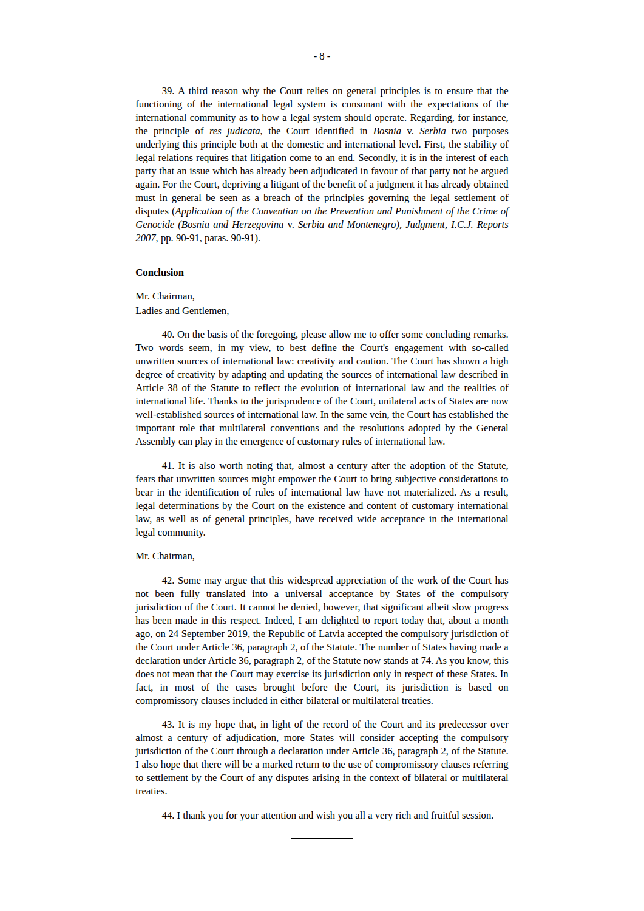- 8 -
39. A third reason why the Court relies on general principles is to ensure that the functioning of the international legal system is consonant with the expectations of the international community as to how a legal system should operate. Regarding, for instance, the principle of res judicata, the Court identified in Bosnia v. Serbia two purposes underlying this principle both at the domestic and international level. First, the stability of legal relations requires that litigation come to an end. Secondly, it is in the interest of each party that an issue which has already been adjudicated in favour of that party not be argued again. For the Court, depriving a litigant of the benefit of a judgment it has already obtained must in general be seen as a breach of the principles governing the legal settlement of disputes (Application of the Convention on the Prevention and Punishment of the Crime of Genocide (Bosnia and Herzegovina v. Serbia and Montenegro), Judgment, I.C.J. Reports 2007, pp. 90-91, paras. 90-91).
Conclusion
Mr. Chairman,
Ladies and Gentlemen,
40. On the basis of the foregoing, please allow me to offer some concluding remarks. Two words seem, in my view, to best define the Court's engagement with so-called unwritten sources of international law: creativity and caution. The Court has shown a high degree of creativity by adapting and updating the sources of international law described in Article 38 of the Statute to reflect the evolution of international law and the realities of international life. Thanks to the jurisprudence of the Court, unilateral acts of States are now well-established sources of international law. In the same vein, the Court has established the important role that multilateral conventions and the resolutions adopted by the General Assembly can play in the emergence of customary rules of international law.
41. It is also worth noting that, almost a century after the adoption of the Statute, fears that unwritten sources might empower the Court to bring subjective considerations to bear in the identification of rules of international law have not materialized. As a result, legal determinations by the Court on the existence and content of customary international law, as well as of general principles, have received wide acceptance in the international legal community.
Mr. Chairman,
42. Some may argue that this widespread appreciation of the work of the Court has not been fully translated into a universal acceptance by States of the compulsory jurisdiction of the Court. It cannot be denied, however, that significant albeit slow progress has been made in this respect. Indeed, I am delighted to report today that, about a month ago, on 24 September 2019, the Republic of Latvia accepted the compulsory jurisdiction of the Court under Article 36, paragraph 2, of the Statute. The number of States having made a declaration under Article 36, paragraph 2, of the Statute now stands at 74. As you know, this does not mean that the Court may exercise its jurisdiction only in respect of these States. In fact, in most of the cases brought before the Court, its jurisdiction is based on compromissory clauses included in either bilateral or multilateral treaties.
43. It is my hope that, in light of the record of the Court and its predecessor over almost a century of adjudication, more States will consider accepting the compulsory jurisdiction of the Court through a declaration under Article 36, paragraph 2, of the Statute. I also hope that there will be a marked return to the use of compromissory clauses referring to settlement by the Court of any disputes arising in the context of bilateral or multilateral treaties.
44. I thank you for your attention and wish you all a very rich and fruitful session.